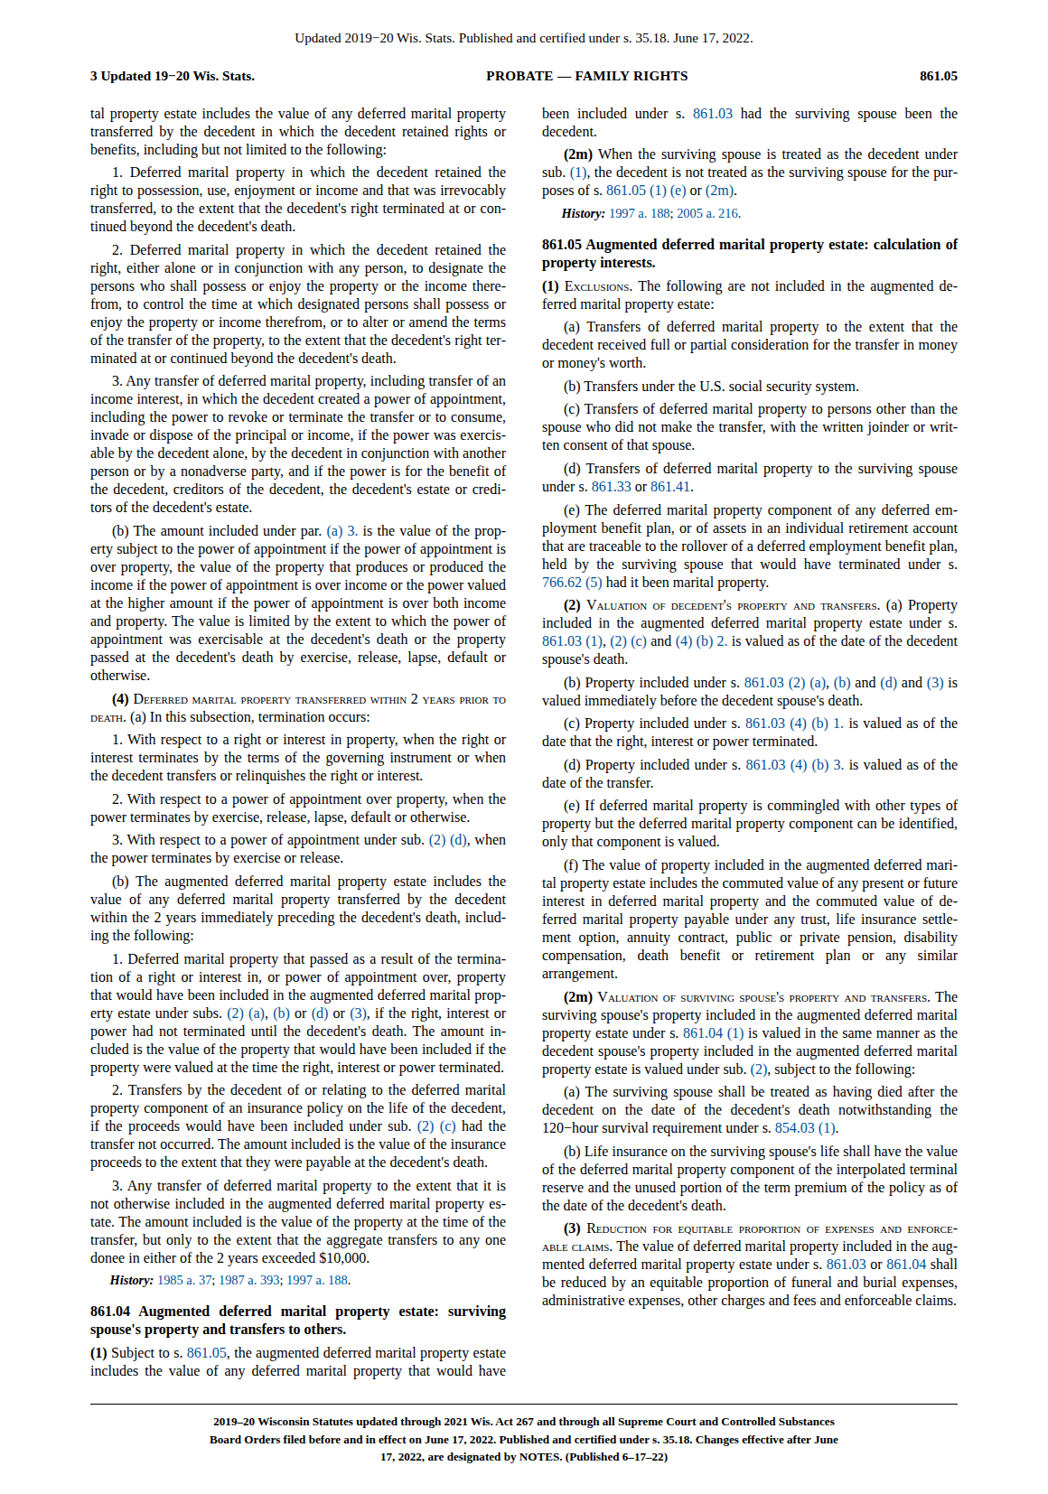Updated 2019−20 Wis. Stats. Published and certified under s. 35.18. June 17, 2022.
3 Updated 19−20 Wis. Stats. PROBATE — FAMILY RIGHTS 861.05
tal property estate includes the value of any deferred marital property transferred by the decedent in which the decedent retained rights or benefits, including but not limited to the following:
1. Deferred marital property in which the decedent retained the right to possession, use, enjoyment or income and that was irrevocably transferred, to the extent that the decedent's right terminated at or continued beyond the decedent's death.
2. Deferred marital property in which the decedent retained the right, either alone or in conjunction with any person, to designate the persons who shall possess or enjoy the property or the income therefrom, to control the time at which designated persons shall possess or enjoy the property or income therefrom, or to alter or amend the terms of the transfer of the property, to the extent that the decedent's right terminated at or continued beyond the decedent's death.
3. Any transfer of deferred marital property, including transfer of an income interest, in which the decedent created a power of appointment, including the power to revoke or terminate the transfer or to consume, invade or dispose of the principal or income, if the power was exercisable by the decedent alone, by the decedent in conjunction with another person or by a nonadverse party, and if the power is for the benefit of the decedent, creditors of the decedent, the decedent's estate or creditors of the decedent's estate.
(b) The amount included under par. (a) 3. is the value of the property subject to the power of appointment if the power of appointment is over property, the value of the property that produces or produced the income if the power of appointment is over income or the power valued at the higher amount if the power of appointment is over both income and property. The value is limited by the extent to which the power of appointment was exercisable at the decedent's death or the property passed at the decedent's death by exercise, release, lapse, default or otherwise.
(4) Deferred marital property transferred within 2 years prior to death. (a) In this subsection, termination occurs:
1. With respect to a right or interest in property, when the right or interest terminates by the terms of the governing instrument or when the decedent transfers or relinquishes the right or interest.
2. With respect to a power of appointment over property, when the power terminates by exercise, release, lapse, default or otherwise.
3. With respect to a power of appointment under sub. (2) (d), when the power terminates by exercise or release.
(b) The augmented deferred marital property estate includes the value of any deferred marital property transferred by the decedent within the 2 years immediately preceding the decedent's death, including the following:
1. Deferred marital property that passed as a result of the termination of a right or interest in, or power of appointment over, property that would have been included in the augmented deferred marital property estate under subs. (2) (a), (b) or (d) or (3), if the right, interest or power had not terminated until the decedent's death. The amount included is the value of the property that would have been included if the property were valued at the time the right, interest or power terminated.
2. Transfers by the decedent of or relating to the deferred marital property component of an insurance policy on the life of the decedent, if the proceeds would have been included under sub. (2) (c) had the transfer not occurred. The amount included is the value of the insurance proceeds to the extent that they were payable at the decedent's death.
3. Any transfer of deferred marital property to the extent that it is not otherwise included in the augmented deferred marital property estate. The amount included is the value of the property at the time of the transfer, but only to the extent that the aggregate transfers to any one donee in either of the 2 years exceeded $10,000.
History: 1985 a. 37; 1987 a. 393; 1997 a. 188.
861.04 Augmented deferred marital property estate: surviving spouse's property and transfers to others.
(1) Subject to s. 861.05, the augmented deferred marital property estate includes the value of any deferred marital property that would have been included under s. 861.03 had the surviving spouse been the decedent.
(2m) When the surviving spouse is treated as the decedent under sub. (1), the decedent is not treated as the surviving spouse for the purposes of s. 861.05 (1) (e) or (2m).
History: 1997 a. 188; 2005 a. 216.
861.05 Augmented deferred marital property estate: calculation of property interests.
(1) Exclusions. The following are not included in the augmented deferred marital property estate:
(a) Transfers of deferred marital property to the extent that the decedent received full or partial consideration for the transfer in money or money's worth.
(b) Transfers under the U.S. social security system.
(c) Transfers of deferred marital property to persons other than the spouse who did not make the transfer, with the written joinder or written consent of that spouse.
(d) Transfers of deferred marital property to the surviving spouse under s. 861.33 or 861.41.
(e) The deferred marital property component of any deferred employment benefit plan, or of assets in an individual retirement account that are traceable to the rollover of a deferred employment benefit plan, held by the surviving spouse that would have terminated under s. 766.62 (5) had it been marital property.
(2) Valuation of decedent's property and transfers. (a) Property included in the augmented deferred marital property estate under s. 861.03 (1), (2) (c) and (4) (b) 2. is valued as of the date of the decedent spouse's death.
(b) Property included under s. 861.03 (2) (a), (b) and (d) and (3) is valued immediately before the decedent spouse's death.
(c) Property included under s. 861.03 (4) (b) 1. is valued as of the date that the right, interest or power terminated.
(d) Property included under s. 861.03 (4) (b) 3. is valued as of the date of the transfer.
(e) If deferred marital property is commingled with other types of property but the deferred marital property component can be identified, only that component is valued.
(f) The value of property included in the augmented deferred marital property estate includes the commuted value of any present or future interest in deferred marital property and the commuted value of deferred marital property payable under any trust, life insurance settlement option, annuity contract, public or private pension, disability compensation, death benefit or retirement plan or any similar arrangement.
(2m) Valuation of surviving spouse's property and transfers. The surviving spouse's property included in the augmented deferred marital property estate under s. 861.04 (1) is valued in the same manner as the decedent spouse's property included in the augmented deferred marital property estate is valued under sub. (2), subject to the following:
(a) The surviving spouse shall be treated as having died after the decedent on the date of the decedent's death notwithstanding the 120−hour survival requirement under s. 854.03 (1).
(b) Life insurance on the surviving spouse's life shall have the value of the deferred marital property component of the interpolated terminal reserve and the unused portion of the term premium of the policy as of the date of the decedent's death.
(3) Reduction for equitable proportion of expenses and enforceable claims. The value of deferred marital property included in the augmented deferred marital property estate under s. 861.03 or 861.04 shall be reduced by an equitable proportion of funeral and burial expenses, administrative expenses, other charges and fees and enforceable claims.
2019–20 Wisconsin Statutes updated through 2021 Wis. Act 267 and through all Supreme Court and Controlled Substances
Board Orders filed before and in effect on June 17, 2022. Published and certified under s. 35.18. Changes effective after June
17, 2022, are designated by NOTES. (Published 6–17–22)